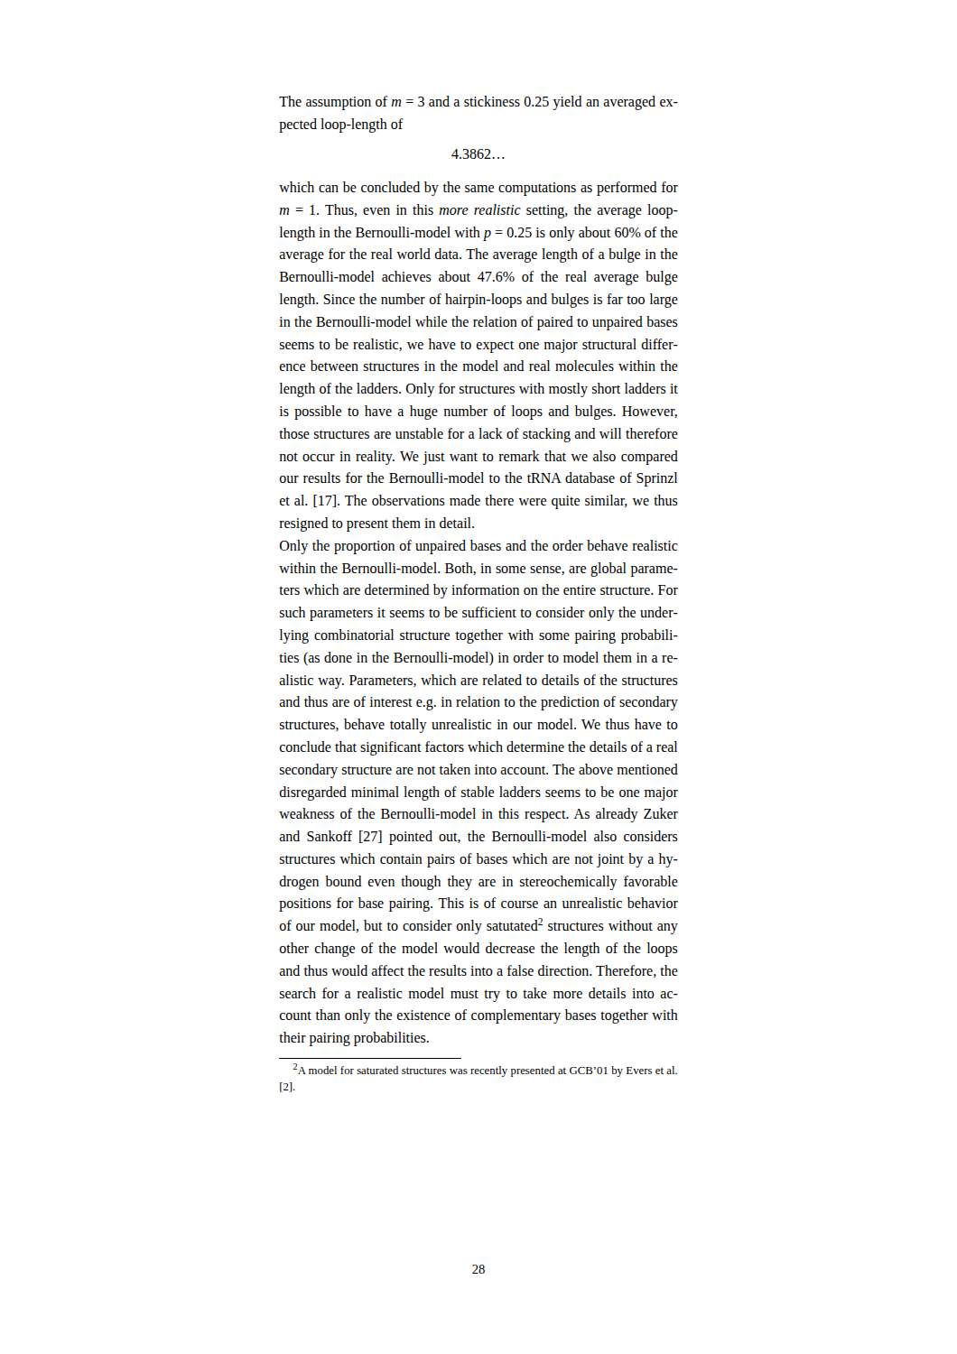The assumption of m = 3 and a stickiness 0.25 yield an averaged expected loop-length of
4.3862…
which can be concluded by the same computations as performed for m = 1. Thus, even in this more realistic setting, the average loop-length in the Bernoulli-model with p = 0.25 is only about 60% of the average for the real world data. The average length of a bulge in the Bernoulli-model achieves about 47.6% of the real average bulge length. Since the number of hairpin-loops and bulges is far too large in the Bernoulli-model while the relation of paired to unpaired bases seems to be realistic, we have to expect one major structural difference between structures in the model and real molecules within the length of the ladders. Only for structures with mostly short ladders it is possible to have a huge number of loops and bulges. However, those structures are unstable for a lack of stacking and will therefore not occur in reality. We just want to remark that we also compared our results for the Bernoulli-model to the tRNA database of Sprinzl et al. [17]. The observations made there were quite similar, we thus resigned to present them in detail.
Only the proportion of unpaired bases and the order behave realistic within the Bernoulli-model. Both, in some sense, are global parameters which are determined by information on the entire structure. For such parameters it seems to be sufficient to consider only the underlying combinatorial structure together with some pairing probabilities (as done in the Bernoulli-model) in order to model them in a realistic way. Parameters, which are related to details of the structures and thus are of interest e.g. in relation to the prediction of secondary structures, behave totally unrealistic in our model. We thus have to conclude that significant factors which determine the details of a real secondary structure are not taken into account. The above mentioned disregarded minimal length of stable ladders seems to be one major weakness of the Bernoulli-model in this respect. As already Zuker and Sankoff [27] pointed out, the Bernoulli-model also considers structures which contain pairs of bases which are not joint by a hydrogen bound even though they are in stereochemically favorable positions for base pairing. This is of course an unrealistic behavior of our model, but to consider only satutated2 structures without any other change of the model would decrease the length of the loops and thus would affect the results into a false direction. Therefore, the search for a realistic model must try to take more details into account than only the existence of complementary bases together with their pairing probabilities.
2A model for saturated structures was recently presented at GCB’01 by Evers et al.[2].
28